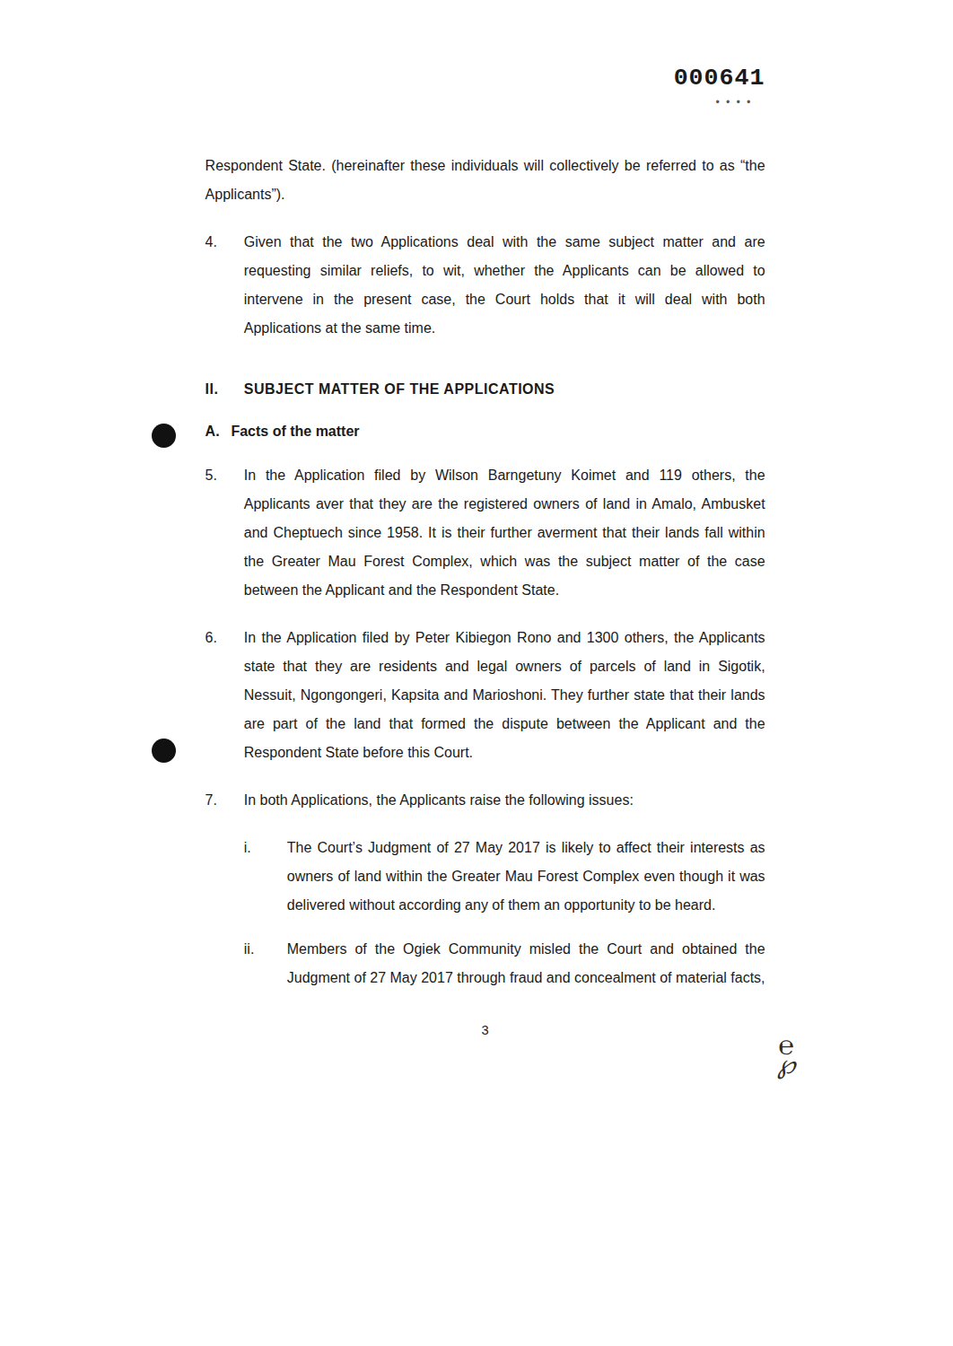000641
• • • •
Respondent State. (hereinafter these individuals will collectively be referred to as “the Applicants”).
4. Given that the two Applications deal with the same subject matter and are requesting similar reliefs, to wit, whether the Applicants can be allowed to intervene in the present case, the Court holds that it will deal with both Applications at the same time.
II. SUBJECT MATTER OF THE APPLICATIONS
A. Facts of the matter
5. In the Application filed by Wilson Barngetuny Koimet and 119 others, the Applicants aver that they are the registered owners of land in Amalo, Ambusket and Cheptuech since 1958. It is their further averment that their lands fall within the Greater Mau Forest Complex, which was the subject matter of the case between the Applicant and the Respondent State.
6. In the Application filed by Peter Kibiegon Rono and 1300 others, the Applicants state that they are residents and legal owners of parcels of land in Sigotik, Nessuit, Ngongongeri, Kapsita and Marioshoni. They further state that their lands are part of the land that formed the dispute between the Applicant and the Respondent State before this Court.
7. In both Applications, the Applicants raise the following issues:
i. The Court’s Judgment of 27 May 2017 is likely to affect their interests as owners of land within the Greater Mau Forest Complex even though it was delivered without according any of them an opportunity to be heard.
ii. Members of the Ogiek Community misled the Court and obtained the Judgment of 27 May 2017 through fraud and concealment of material facts,
3
℮ ℘